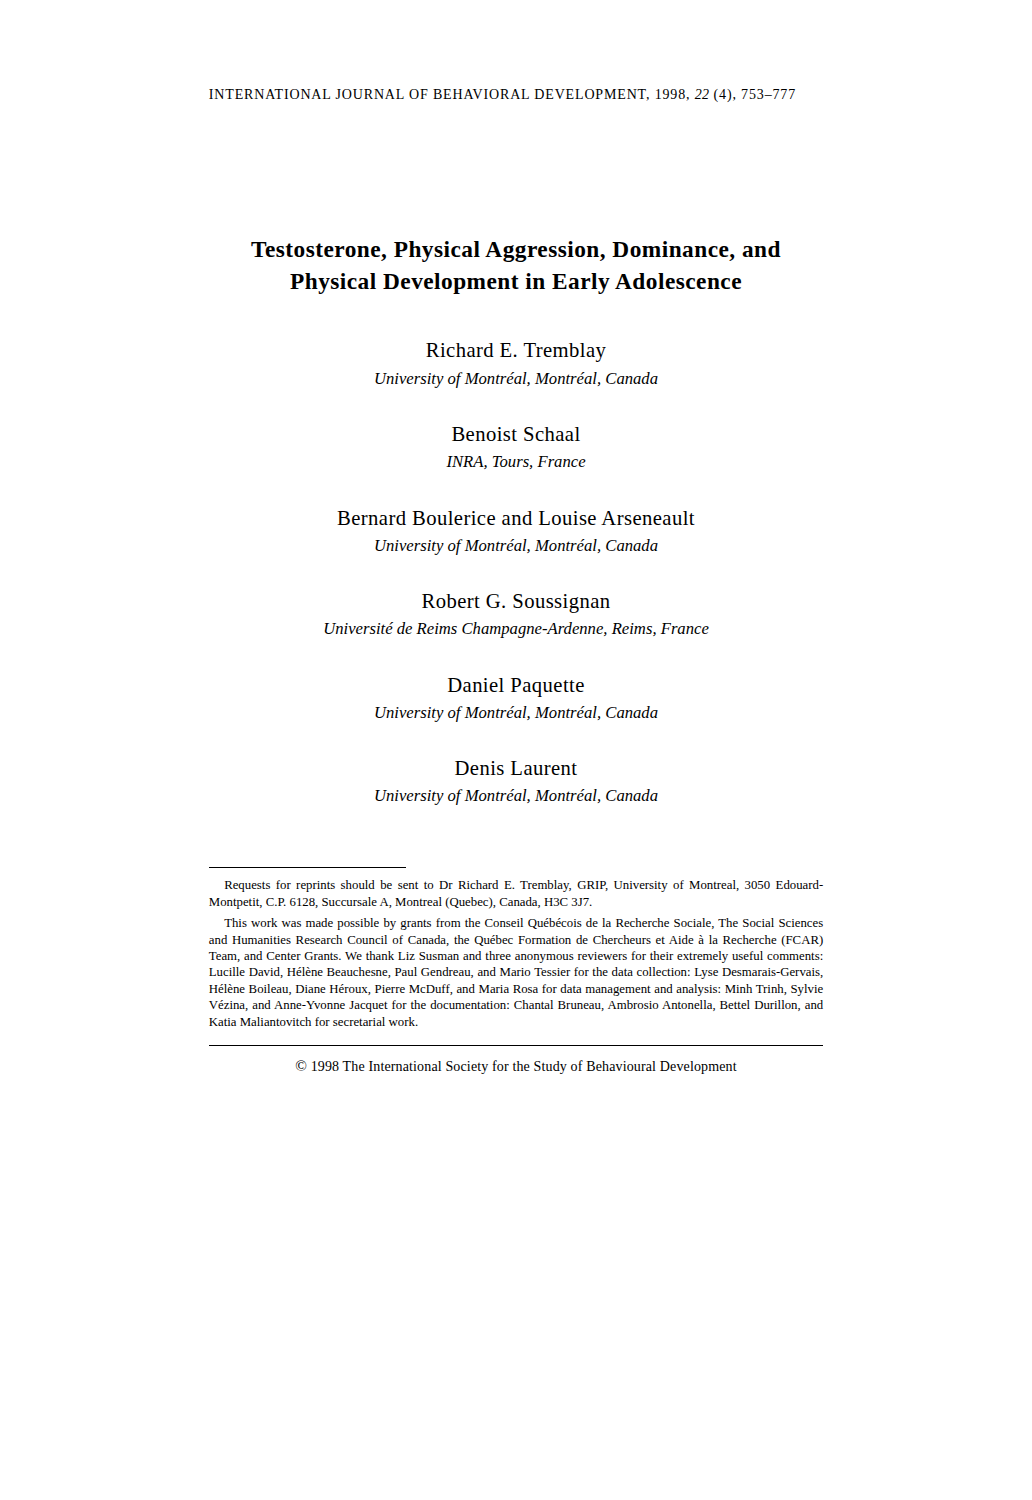INTERNATIONAL JOURNAL OF BEHAVIORAL DEVELOPMENT, 1998, 22 (4), 753–777
Testosterone, Physical Aggression, Dominance, and
Physical Development in Early Adolescence
Richard E. Tremblay
University of Montréal, Montréal, Canada
Benoist Schaal
INRA, Tours, France
Bernard Boulerice and Louise Arseneault
University of Montréal, Montréal, Canada
Robert G. Soussignan
Université de Reims Champagne-Ardenne, Reims, France
Daniel Paquette
University of Montréal, Montréal, Canada
Denis Laurent
University of Montréal, Montréal, Canada
Requests for reprints should be sent to Dr Richard E. Tremblay, GRIP, University of Montreal, 3050 Edouard-Montpetit, C.P. 6128, Succursale A, Montreal (Quebec), Canada, H3C 3J7.
This work was made possible by grants from the Conseil Québécois de la Recherche Sociale, The Social Sciences and Humanities Research Council of Canada, the Québec Formation de Chercheurs et Aide à la Recherche (FCAR) Team, and Center Grants. We thank Liz Susman and three anonymous reviewers for their extremely useful comments: Lucille David, Hélène Beauchesne, Paul Gendreau, and Mario Tessier for the data collection: Lyse Desmarais-Gervais, Hélène Boileau, Diane Héroux, Pierre McDuff, and Maria Rosa for data management and analysis: Minh Trinh, Sylvie Vézina, and Anne-Yvonne Jacquet for the documentation: Chantal Bruneau, Ambrosio Antonella, Bettel Durillon, and Katia Maliantovitch for secretarial work.
© 1998 The International Society for the Study of Behavioural Development